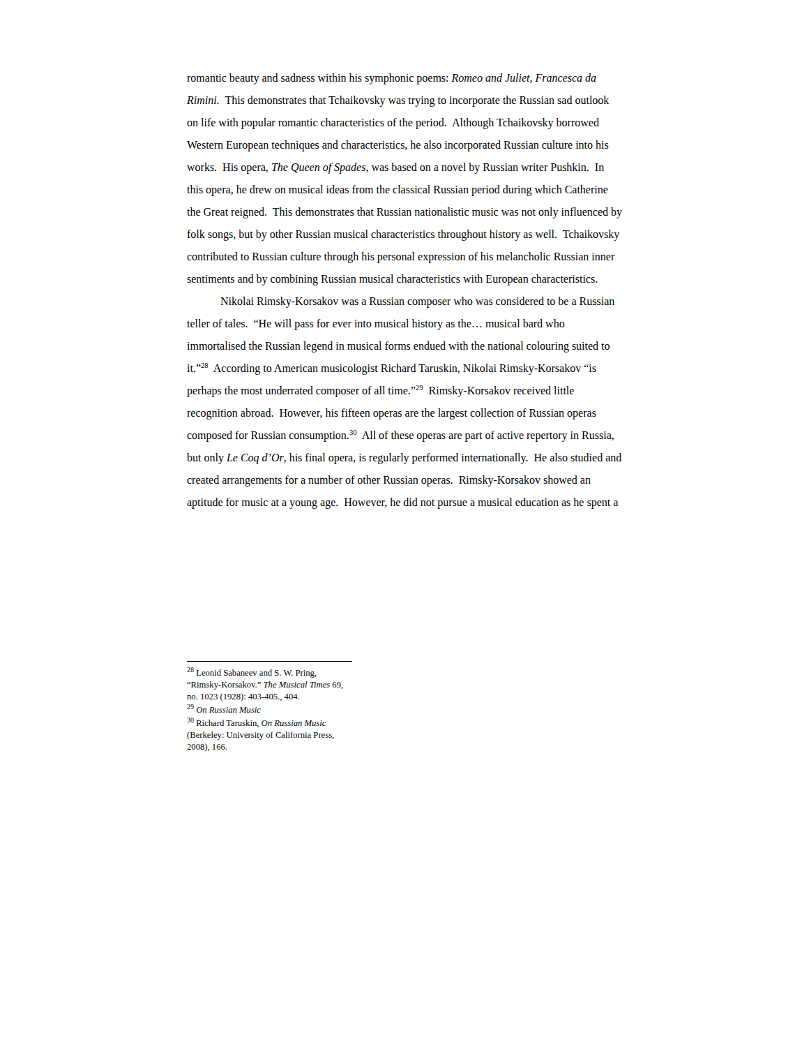romantic beauty and sadness within his symphonic poems: Romeo and Juliet, Francesca da Rimini. This demonstrates that Tchaikovsky was trying to incorporate the Russian sad outlook on life with popular romantic characteristics of the period. Although Tchaikovsky borrowed Western European techniques and characteristics, he also incorporated Russian culture into his works. His opera, The Queen of Spades, was based on a novel by Russian writer Pushkin. In this opera, he drew on musical ideas from the classical Russian period during which Catherine the Great reigned. This demonstrates that Russian nationalistic music was not only influenced by folk songs, but by other Russian musical characteristics throughout history as well. Tchaikovsky contributed to Russian culture through his personal expression of his melancholic Russian inner sentiments and by combining Russian musical characteristics with European characteristics.
Nikolai Rimsky-Korsakov was a Russian composer who was considered to be a Russian teller of tales. “He will pass for ever into musical history as the… musical bard who immortalised the Russian legend in musical forms endued with the national colouring suited to it.”28 According to American musicologist Richard Taruskin, Nikolai Rimsky-Korsakov “is perhaps the most underrated composer of all time.”29 Rimsky-Korsakov received little recognition abroad. However, his fifteen operas are the largest collection of Russian operas composed for Russian consumption.30 All of these operas are part of active repertory in Russia, but only Le Coq d’Or, his final opera, is regularly performed internationally. He also studied and created arrangements for a number of other Russian operas. Rimsky-Korsakov showed an aptitude for music at a young age. However, he did not pursue a musical education as he spent a
28 Leonid Sabaneev and S. W. Pring, “Rimsky-Korsakov.” The Musical Times 69, no. 1023 (1928): 403-405., 404.
29 On Russian Music
30 Richard Taruskin, On Russian Music (Berkeley: University of California Press, 2008), 166.